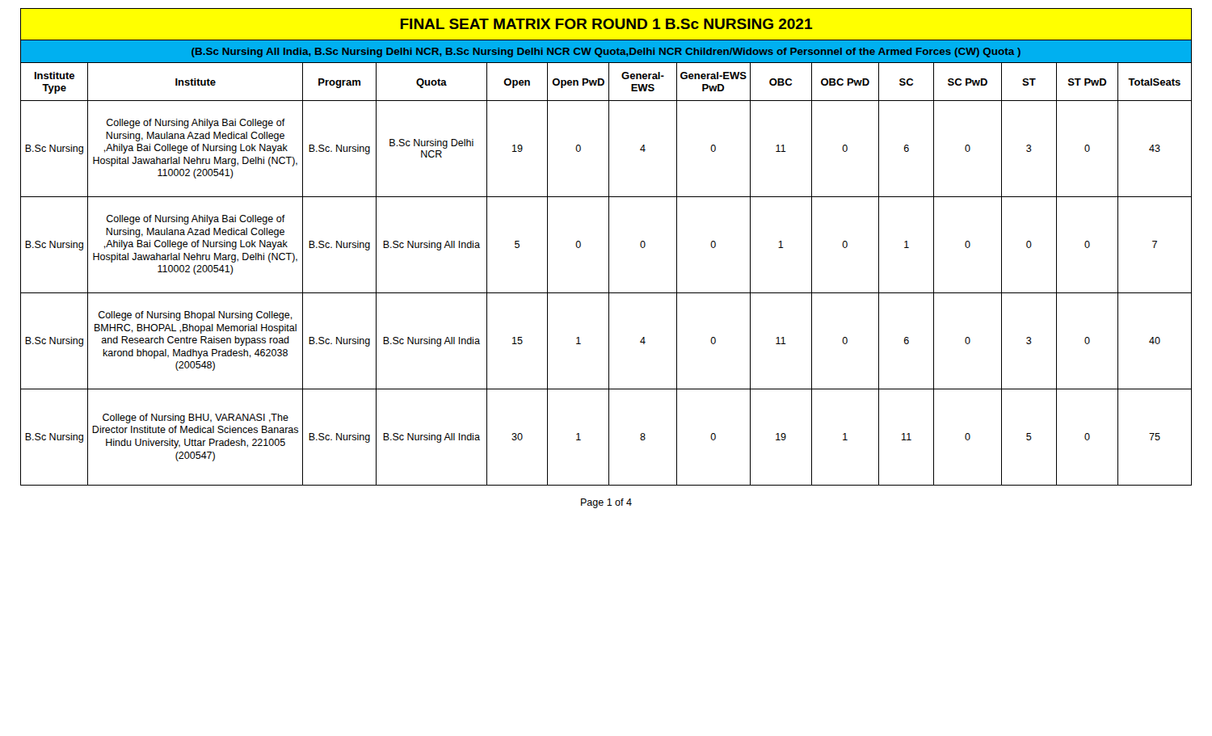| FINAL SEAT MATRIX FOR ROUND 1 B.Sc NURSING 2021 |
| (B.Sc Nursing All India, B.Sc Nursing Delhi NCR, B.Sc Nursing Delhi NCR CW Quota,Delhi NCR Children/Widows of Personnel of the Armed Forces (CW) Quota ) |
| Institute Type | Institute | Program | Quota | Open | Open PwD | General-EWS | General-EWS PwD | OBC | OBC PwD | SC | SC PwD | ST | ST PwD | TotalSeats |
| B.Sc Nursing | College of Nursing Ahilya Bai College of Nursing, Maulana Azad Medical College ,Ahilya Bai College of Nursing Lok Nayak Hospital Jawaharlal Nehru Marg, Delhi (NCT), 110002 (200541) | B.Sc. Nursing | B.Sc Nursing Delhi NCR | 19 | 0 | 4 | 0 | 11 | 0 | 6 | 0 | 3 | 0 | 43 |
| B.Sc Nursing | College of Nursing Ahilya Bai College of Nursing, Maulana Azad Medical College ,Ahilya Bai College of Nursing Lok Nayak Hospital Jawaharlal Nehru Marg, Delhi (NCT), 110002 (200541) | B.Sc. Nursing | B.Sc Nursing All India | 5 | 0 | 0 | 0 | 1 | 0 | 1 | 0 | 0 | 0 | 7 |
| B.Sc Nursing | College of Nursing Bhopal Nursing College, BMHRC, BHOPAL ,Bhopal Memorial Hospital and Research Centre Raisen bypass road karond bhopal, Madhya Pradesh, 462038 (200548) | B.Sc. Nursing | B.Sc Nursing All India | 15 | 1 | 4 | 0 | 11 | 0 | 6 | 0 | 3 | 0 | 40 |
| B.Sc Nursing | College of Nursing BHU, VARANASI ,The Director Institute of Medical Sciences Banaras Hindu University, Uttar Pradesh, 221005 (200547) | B.Sc. Nursing | B.Sc Nursing All India | 30 | 1 | 8 | 0 | 19 | 1 | 11 | 0 | 5 | 0 | 75 |
Page 1 of 4